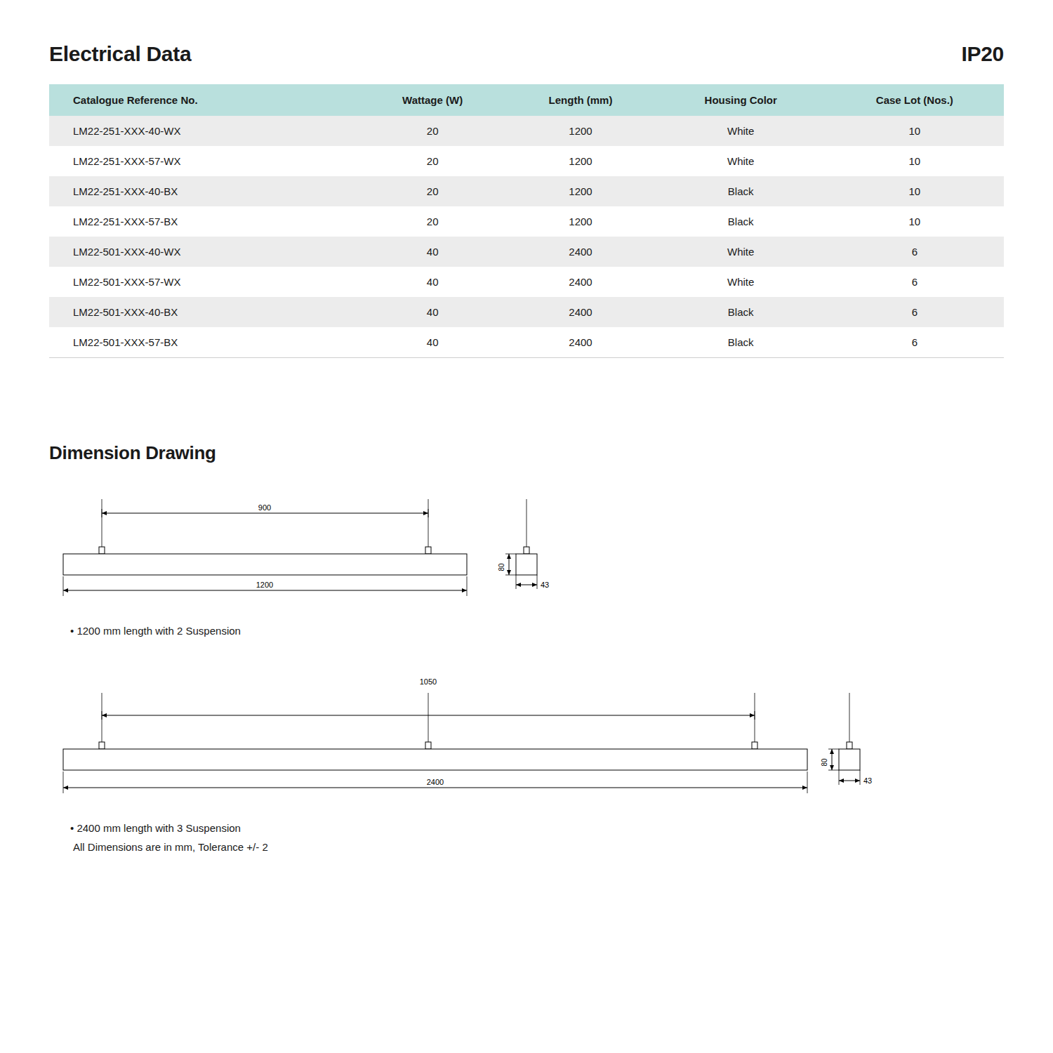Electrical Data
IP20
| Catalogue Reference No. | Wattage (W) | Length (mm) | Housing Color | Case Lot (Nos.) |
| --- | --- | --- | --- | --- |
| LM22-251-XXX-40-WX | 20 | 1200 | White | 10 |
| LM22-251-XXX-57-WX | 20 | 1200 | White | 10 |
| LM22-251-XXX-40-BX | 20 | 1200 | Black | 10 |
| LM22-251-XXX-57-BX | 20 | 1200 | Black | 10 |
| LM22-501-XXX-40-WX | 40 | 2400 | White | 6 |
| LM22-501-XXX-57-WX | 40 | 2400 | White | 6 |
| LM22-501-XXX-40-BX | 40 | 2400 | Black | 6 |
| LM22-501-XXX-57-BX | 40 | 2400 | Black | 6 |
Dimension Drawing
900 1200 80 43
• 1200 mm length with 2 Suspension
1050 2400 80 43
• 2400 mm length with 3 Suspension
All Dimensions are in mm, Tolerance +/- 2